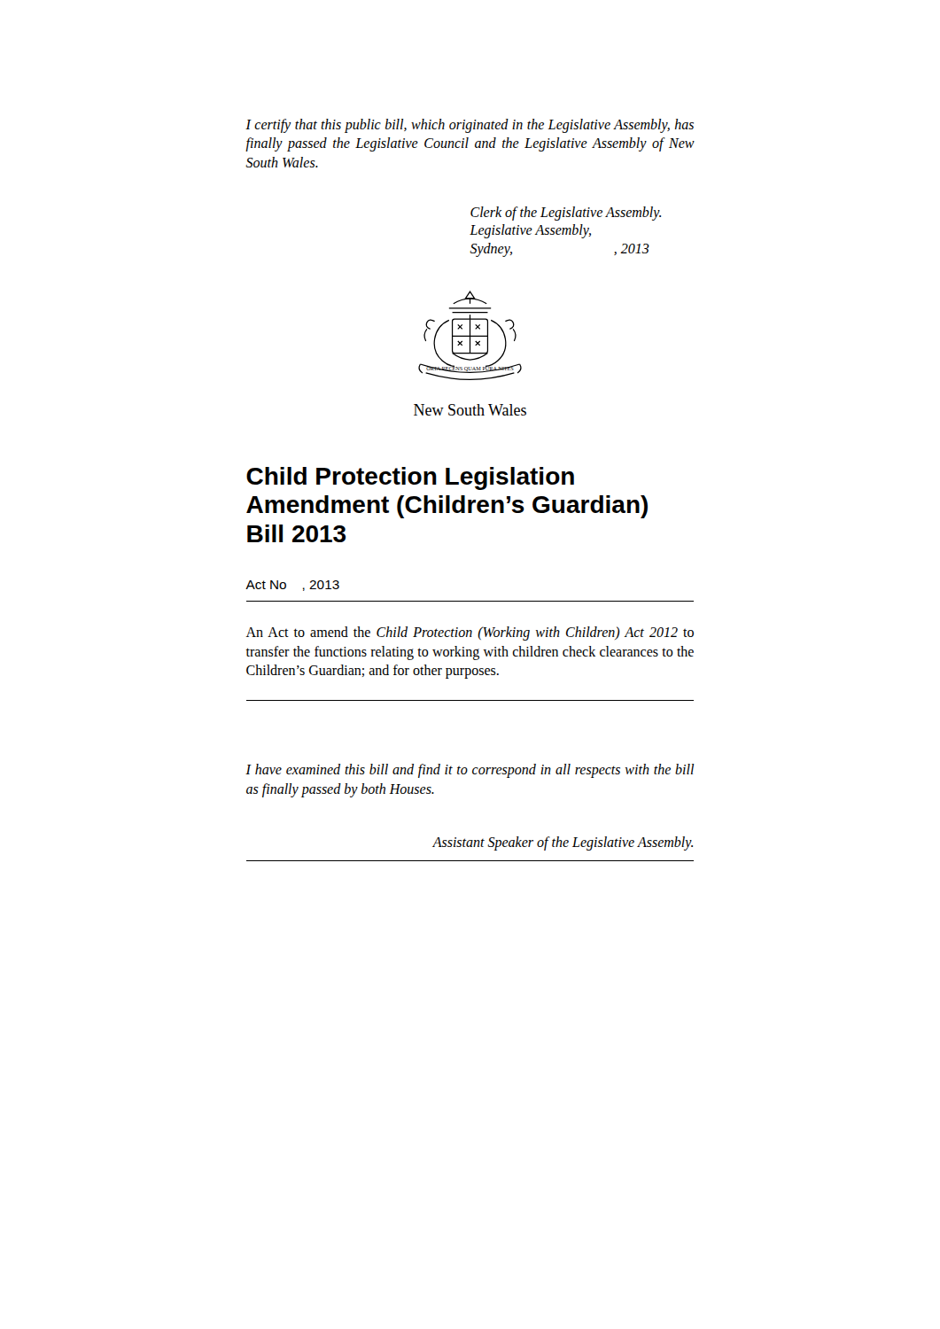I certify that this public bill, which originated in the Legislative Assembly, has finally passed the Legislative Council and the Legislative Assembly of New South Wales.
Clerk of the Legislative Assembly.
Legislative Assembly,
Sydney,, 2013
New South Wales
Child Protection Legislation Amendment (Children’s Guardian) Bill 2013
Act No , 2013
An Act to amend the Child Protection (Working with Children) Act 2012 to transfer the functions relating to working with children check clearances to the Children’s Guardian; and for other purposes.
I have examined this bill and find it to correspond in all respects with the bill as finally passed by both Houses.
Assistant Speaker of the Legislative Assembly.